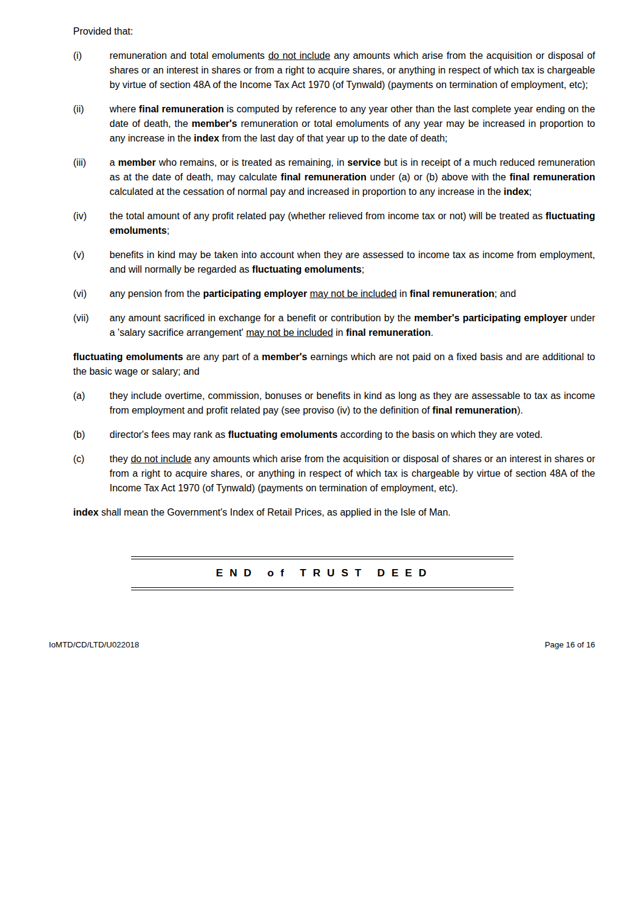Provided that:
(i) remuneration and total emoluments do not include any amounts which arise from the acquisition or disposal of shares or an interest in shares or from a right to acquire shares, or anything in respect of which tax is chargeable by virtue of section 48A of the Income Tax Act 1970 (of Tynwald) (payments on termination of employment, etc);
(ii) where final remuneration is computed by reference to any year other than the last complete year ending on the date of death, the member's remuneration or total emoluments of any year may be increased in proportion to any increase in the index from the last day of that year up to the date of death;
(iii) a member who remains, or is treated as remaining, in service but is in receipt of a much reduced remuneration as at the date of death, may calculate final remuneration under (a) or (b) above with the final remuneration calculated at the cessation of normal pay and increased in proportion to any increase in the index;
(iv) the total amount of any profit related pay (whether relieved from income tax or not) will be treated as fluctuating emoluments;
(v) benefits in kind may be taken into account when they are assessed to income tax as income from employment, and will normally be regarded as fluctuating emoluments;
(vi) any pension from the participating employer may not be included in final remuneration; and
(vii) any amount sacrificed in exchange for a benefit or contribution by the member's participating employer under a 'salary sacrifice arrangement' may not be included in final remuneration.
fluctuating emoluments are any part of a member's earnings which are not paid on a fixed basis and are additional to the basic wage or salary; and
(a) they include overtime, commission, bonuses or benefits in kind as long as they are assessable to tax as income from employment and profit related pay (see proviso (iv) to the definition of final remuneration).
(b) director's fees may rank as fluctuating emoluments according to the basis on which they are voted.
(c) they do not include any amounts which arise from the acquisition or disposal of shares or an interest in shares or from a right to acquire shares, or anything in respect of which tax is chargeable by virtue of section 48A of the Income Tax Act 1970 (of Tynwald) (payments on termination of employment, etc).
index shall mean the Government's Index of Retail Prices, as applied in the Isle of Man.
E N D o f T R U S T D E E D
IoMTD/CD/LTD/U022018 Page 16 of 16